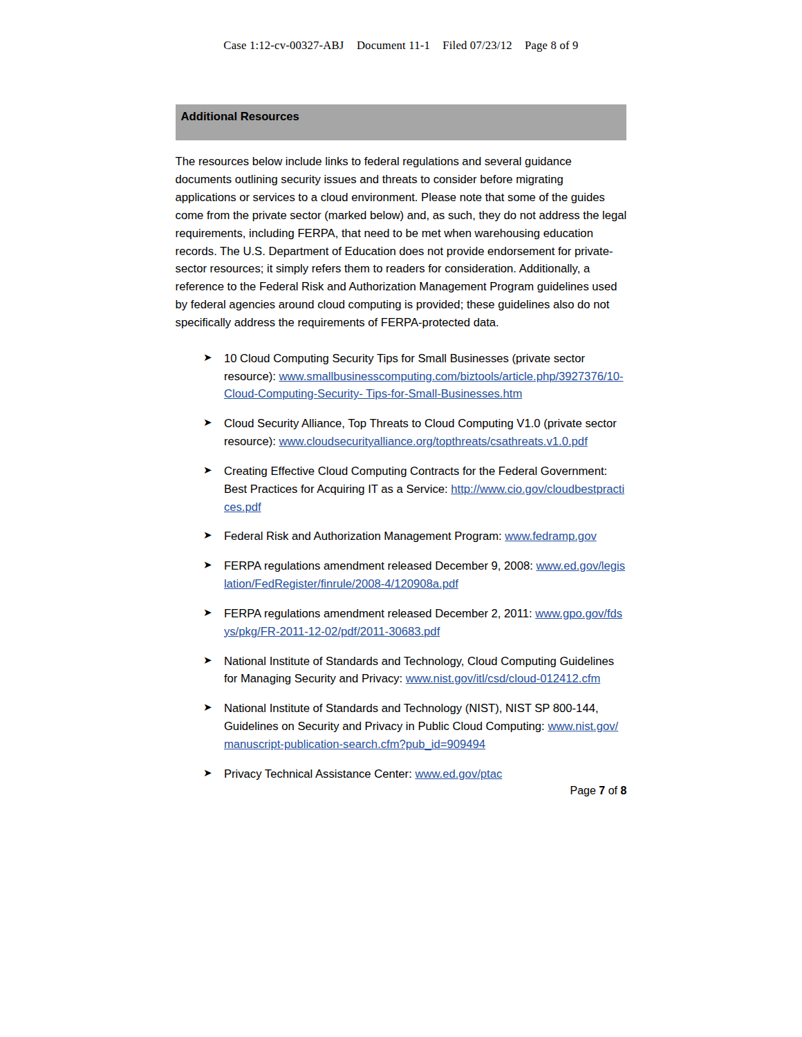Case 1:12-cv-00327-ABJ Document 11-1 Filed 07/23/12 Page 8 of 9
Additional Resources
The resources below include links to federal regulations and several guidance documents outlining security issues and threats to consider before migrating applications or services to a cloud environment. Please note that some of the guides come from the private sector (marked below) and, as such, they do not address the legal requirements, including FERPA, that need to be met when warehousing education records. The U.S. Department of Education does not provide endorsement for private-sector resources; it simply refers them to readers for consideration. Additionally, a reference to the Federal Risk and Authorization Management Program guidelines used by federal agencies around cloud computing is provided; these guidelines also do not specifically address the requirements of FERPA-protected data.
10 Cloud Computing Security Tips for Small Businesses (private sector resource): www.smallbusinesscomputing.com/biztools/article.php/3927376/10-Cloud-Computing-Security- Tips-for-Small-Businesses.htm
Cloud Security Alliance, Top Threats to Cloud Computing V1.0 (private sector resource): www.cloudsecurityalliance.org/topthreats/csathreats.v1.0.pdf
Creating Effective Cloud Computing Contracts for the Federal Government: Best Practices for Acquiring IT as a Service: http://www.cio.gov/cloudbestpractices.pdf
Federal Risk and Authorization Management Program: www.fedramp.gov
FERPA regulations amendment released December 9, 2008: www.ed.gov/legislation/FedRegister/finrule/2008-4/120908a.pdf
FERPA regulations amendment released December 2, 2011: www.gpo.gov/fdsys/pkg/FR-2011-12-02/pdf/2011-30683.pdf
National Institute of Standards and Technology, Cloud Computing Guidelines for Managing Security and Privacy: www.nist.gov/itl/csd/cloud-012412.cfm
National Institute of Standards and Technology (NIST), NIST SP 800-144, Guidelines on Security and Privacy in Public Cloud Computing: www.nist.gov/manuscript-publication-search.cfm?pub_id=909494
Privacy Technical Assistance Center: www.ed.gov/ptac
Page 7 of 8